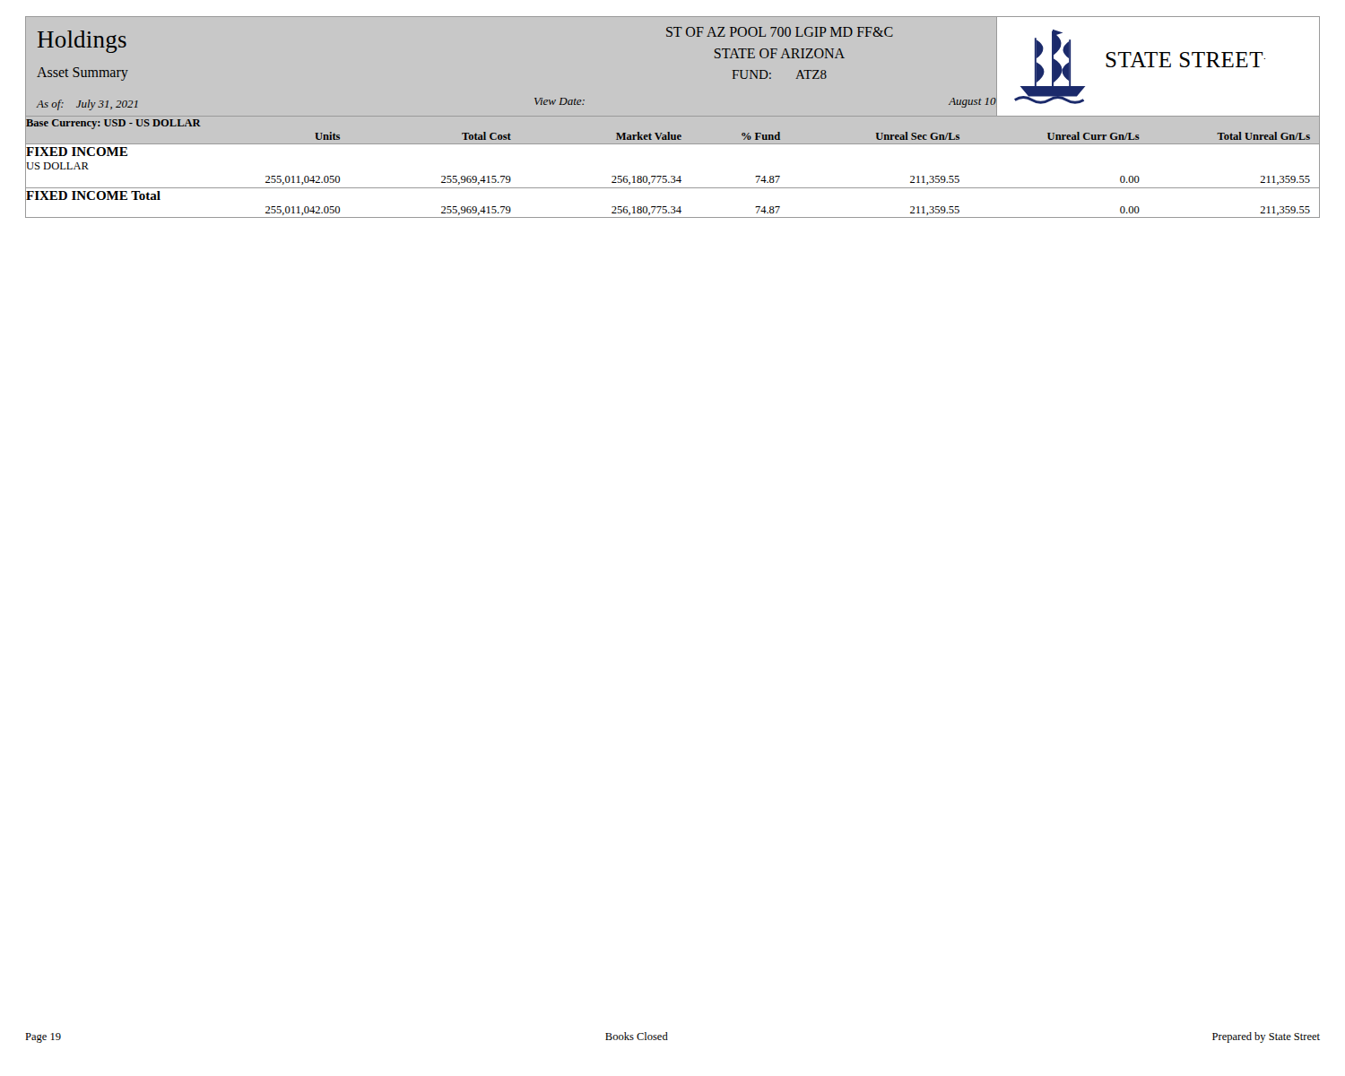Holdings
Asset Summary
As of: July 31, 2021
ST OF AZ POOL 700 LGIP MD FF&C
STATE OF ARIZONA
FUND: ATZ8
View Date: August 10, 2021
STATE STREET.
| Base Currency: USD - US DOLLAR |
| | Units | Total Cost | Market Value | % Fund | Unreal Sec Gn/Ls | Unreal Curr Gn/Ls | Total Unreal Gn/Ls |
| FIXED INCOME |
| US DOLLAR |
| | 255,011,042.050 | 255,969,415.79 | 256,180,775.34 | 74.87 | 211,359.55 | 0.00 | 211,359.55 |
| FIXED INCOME Total |
| | 255,011,042.050 | 255,969,415.79 | 256,180,775.34 | 74.87 | 211,359.55 | 0.00 | 211,359.55 |
Page 19
Books Closed
Prepared by State Street